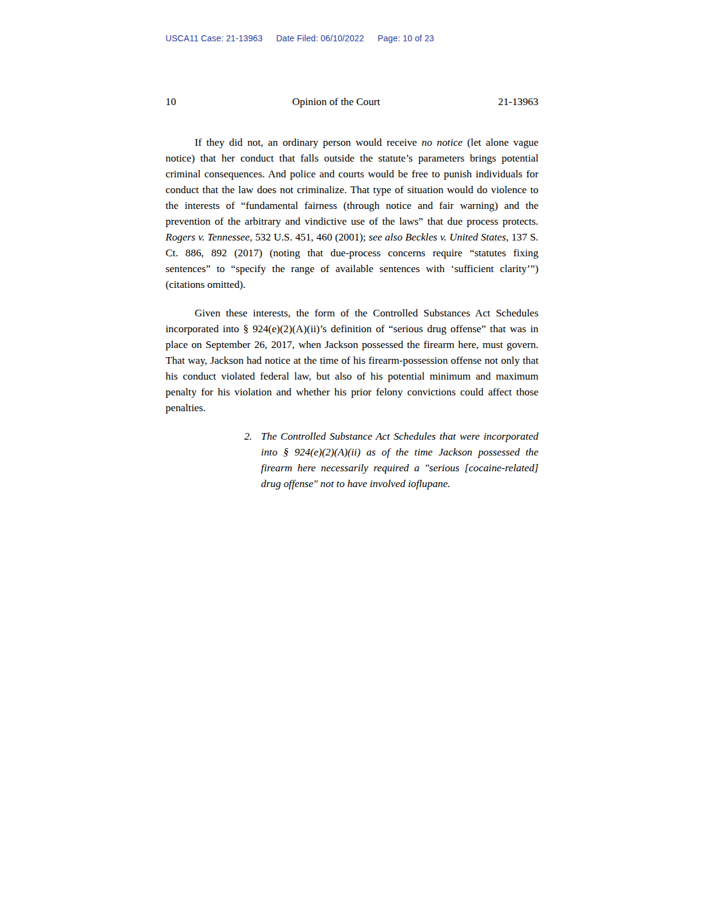USCA11 Case: 21-13963 Date Filed: 06/10/2022 Page: 10 of 23
10 Opinion of the Court 21-13963
If they did not, an ordinary person would receive no notice (let alone vague notice) that her conduct that falls outside the statute’s parameters brings potential criminal consequences. And police and courts would be free to punish individuals for conduct that the law does not criminalize. That type of situation would do violence to the interests of “fundamental fairness (through notice and fair warning) and the prevention of the arbitrary and vindictive use of the laws” that due process protects. Rogers v. Tennessee, 532 U.S. 451, 460 (2001); see also Beckles v. United States, 137 S. Ct. 886, 892 (2017) (noting that due-process concerns require “statutes fixing sentences” to “specify the range of available sentences with ‘sufficient clarity’”) (citations omitted).
Given these interests, the form of the Controlled Substances Act Schedules incorporated into § 924(e)(2)(A)(ii)’s definition of “serious drug offense” that was in place on September 26, 2017, when Jackson possessed the firearm here, must govern. That way, Jackson had notice at the time of his firearm-possession offense not only that his conduct violated federal law, but also of his potential minimum and maximum penalty for his violation and whether his prior felony convictions could affect those penalties.
2. The Controlled Substance Act Schedules that were incorporated into § 924(e)(2)(A)(ii) as of the time Jackson possessed the firearm here necessarily required a "serious [cocaine-related] drug offense" not to have involved ioflupane.